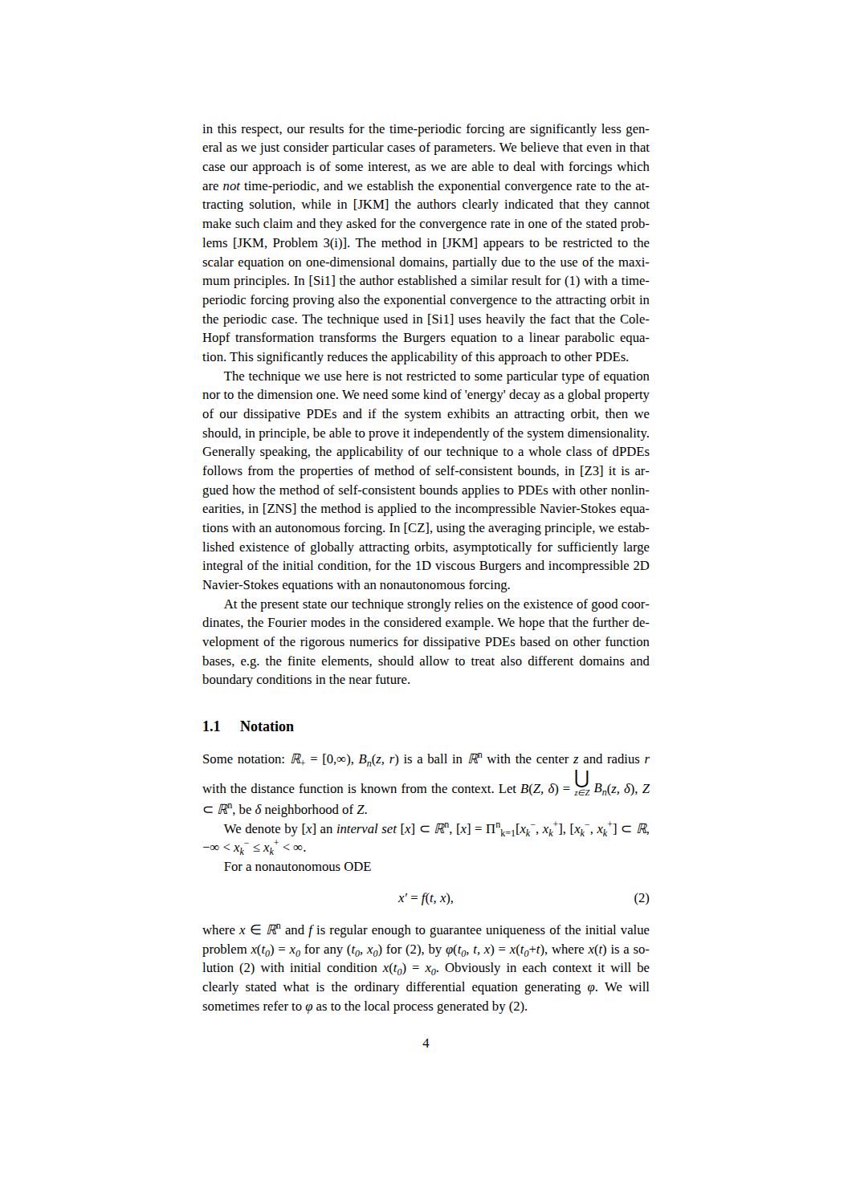in this respect, our results for the time-periodic forcing are significantly less general as we just consider particular cases of parameters. We believe that even in that case our approach is of some interest, as we are able to deal with forcings which are not time-periodic, and we establish the exponential convergence rate to the attracting solution, while in [JKM] the authors clearly indicated that they cannot make such claim and they asked for the convergence rate in one of the stated problems [JKM, Problem 3(i)]. The method in [JKM] appears to be restricted to the scalar equation on one-dimensional domains, partially due to the use of the maximum principles. In [Si1] the author established a similar result for (1) with a time-periodic forcing proving also the exponential convergence to the attracting orbit in the periodic case. The technique used in [Si1] uses heavily the fact that the Cole-Hopf transformation transforms the Burgers equation to a linear parabolic equation. This significantly reduces the applicability of this approach to other PDEs.
The technique we use here is not restricted to some particular type of equation nor to the dimension one. We need some kind of 'energy' decay as a global property of our dissipative PDEs and if the system exhibits an attracting orbit, then we should, in principle, be able to prove it independently of the system dimensionality. Generally speaking, the applicability of our technique to a whole class of dPDEs follows from the properties of method of self-consistent bounds, in [Z3] it is argued how the method of self-consistent bounds applies to PDEs with other nonlinearities, in [ZNS] the method is applied to the incompressible Navier-Stokes equations with an autonomous forcing. In [CZ], using the averaging principle, we established existence of globally attracting orbits, asymptotically for sufficiently large integral of the initial condition, for the 1D viscous Burgers and incompressible 2D Navier-Stokes equations with an nonautonomous forcing.
At the present state our technique strongly relies on the existence of good coordinates, the Fourier modes in the considered example. We hope that the further development of the rigorous numerics for dissipative PDEs based on other function bases, e.g. the finite elements, should allow to treat also different domains and boundary conditions in the near future.
1.1 Notation
Some notation: ℝ+ = [0,∞), Bn(z, r) is a ball in ℝn with the center z and radius r with the distance function is known from the context. Let B(Z, δ) = ⋃
z∈Z Bn(z, δ), Z ⊂ ℝn, be δ neighborhood of Z.
We denote by [x] an interval set [x] ⊂ ℝn, [x] = Πnk=1[xk−, xk+], [xk−, xk+] ⊂ ℝ, −∞ < xk− ≤ xk+ < ∞.
For a nonautonomous ODE
x′ = f(t, x), (2)
where x ∈ ℝn and f is regular enough to guarantee uniqueness of the initial value problem x(t0) = x0 for any (t0, x0) for (2), by φ(t0, t, x) = x(t0+t), where x(t) is a solution (2) with initial condition x(t0) = x0. Obviously in each context it will be clearly stated what is the ordinary differential equation generating φ. We will sometimes refer to φ as to the local process generated by (2).
4